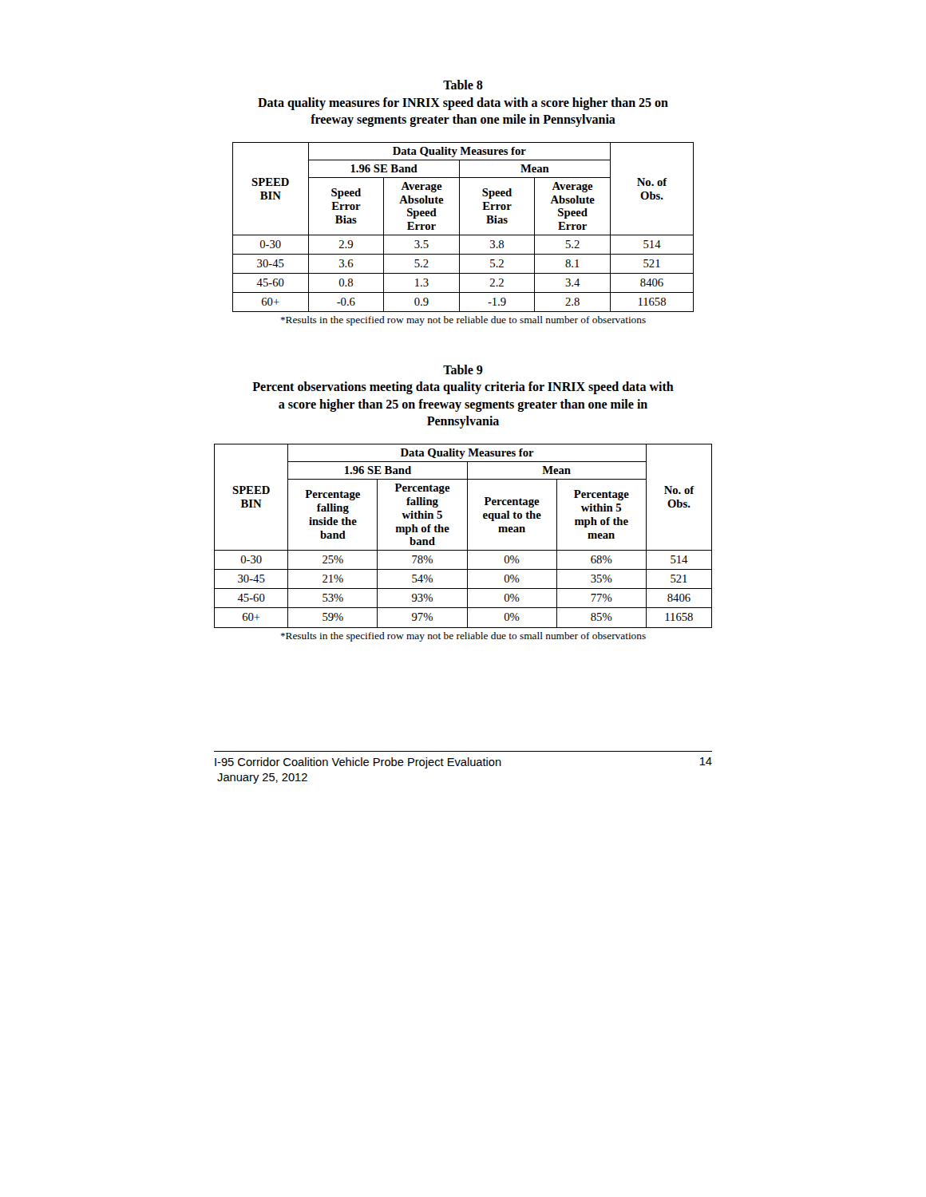Table 8
Data quality measures for INRIX speed data with a score higher than 25 on freeway segments greater than one mile in Pennsylvania
| SPEED BIN | Data Quality Measures for | No. of Obs. |
| --- | --- | --- |
| 1.96 SE Band | Mean |
| Speed Error Bias | Average Absolute Speed Error | Speed Error Bias | Average Absolute Speed Error |
| 0-30 | 2.9 | 3.5 | 3.8 | 5.2 | 514 |
| 30-45 | 3.6 | 5.2 | 5.2 | 8.1 | 521 |
| 45-60 | 0.8 | 1.3 | 2.2 | 3.4 | 8406 |
| 60+ | -0.6 | 0.9 | -1.9 | 2.8 | 11658 |
*Results in the specified row may not be reliable due to small number of observations
Table 9
Percent observations meeting data quality criteria for INRIX speed data with a score higher than 25 on freeway segments greater than one mile in Pennsylvania
| SPEED BIN | Data Quality Measures for | No. of Obs. |
| --- | --- | --- |
| 1.96 SE Band | Mean |
| Percentage falling inside the band | Percentage falling within 5 mph of the band | Percentage equal to the mean | Percentage within 5 mph of the mean |
| 0-30 | 25% | 78% | 0% | 68% | 514 |
| 30-45 | 21% | 54% | 0% | 35% | 521 |
| 45-60 | 53% | 93% | 0% | 77% | 8406 |
| 60+ | 59% | 97% | 0% | 85% | 11658 |
*Results in the specified row may not be reliable due to small number of observations
I-95 Corridor Coalition Vehicle Probe Project Evaluation
January 25, 2012
14